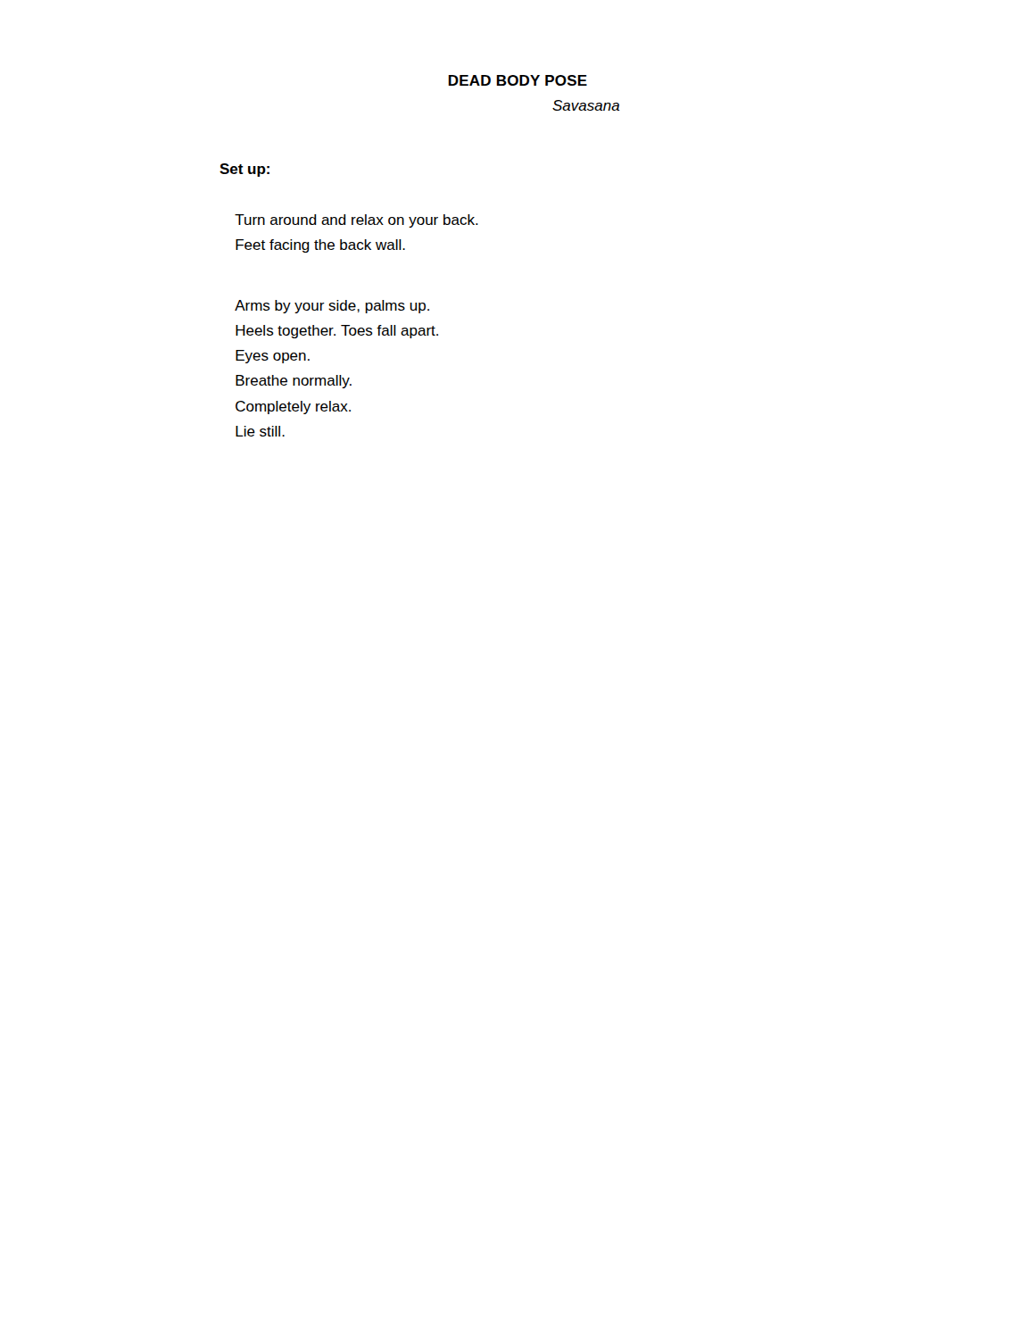DEAD BODY POSE
Savasana
Set up:
Turn around and relax on your back.
Feet facing the back wall.
Arms by your side, palms up.
Heels together. Toes fall apart.
Eyes open.
Breathe normally.
Completely relax.
Lie still.